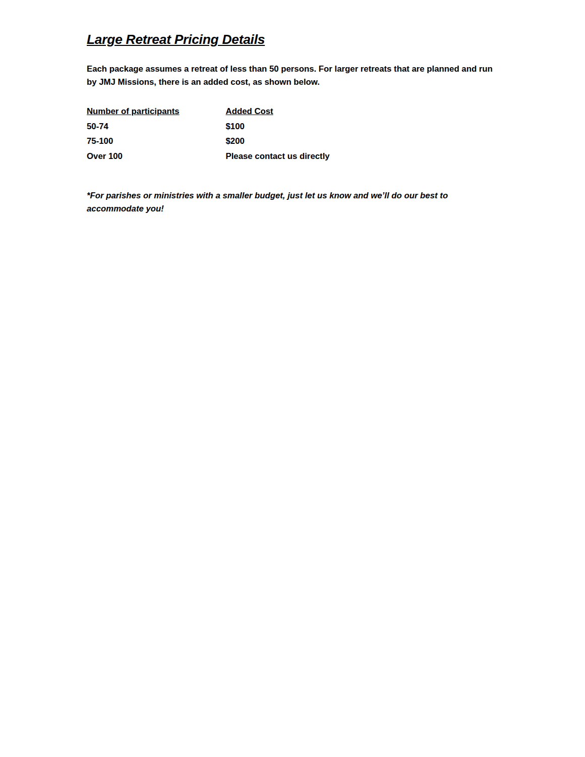Large Retreat Pricing Details
Each package assumes a retreat of less than 50 persons. For larger retreats that are planned and run by JMJ Missions, there is an added cost, as shown below.
| Number of participants | Added Cost |
| --- | --- |
| 50-74 | $100 |
| 75-100 | $200 |
| Over 100 | Please contact us directly |
*For parishes or ministries with a smaller budget, just let us know and we’ll do our best to accommodate you!